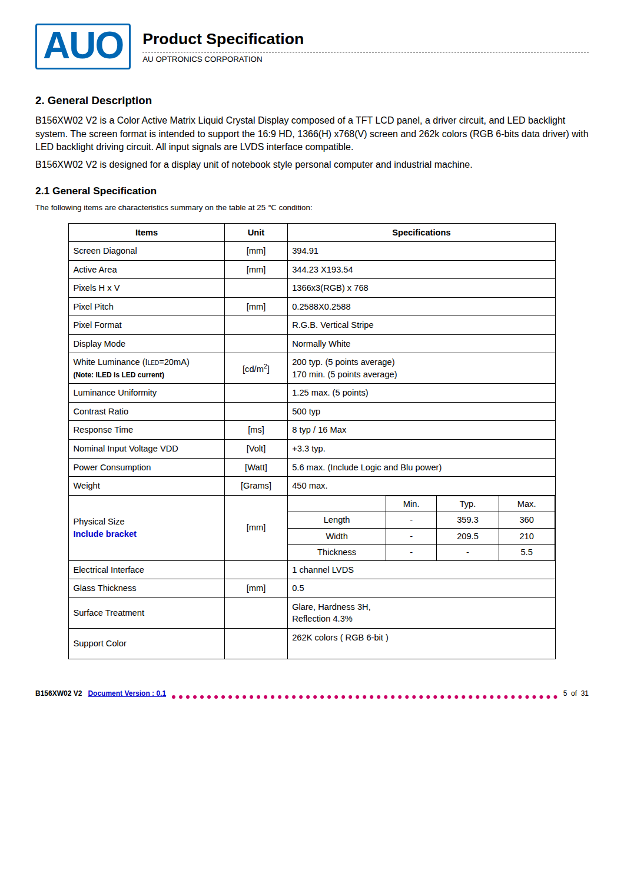AUO
Product Specification
AU OPTRONICS CORPORATION
2. General Description
B156XW02 V2 is a Color Active Matrix Liquid Crystal Display composed of a TFT LCD panel, a driver circuit, and LED backlight system. The screen format is intended to support the 16:9 HD, 1366(H) x768(V) screen and 262k colors (RGB 6-bits data driver) with LED backlight driving circuit. All input signals are LVDS interface compatible.
B156XW02 V2 is designed for a display unit of notebook style personal computer and industrial machine.
2.1 General Specification
The following items are characteristics summary on the table at 25 ℃ condition:
| Items | Unit | Specifications |
| --- | --- | --- |
| Screen Diagonal | [mm] | 394.91 |
| Active Area | [mm] | 344.23 X193.54 |
| Pixels H x V | | 1366x3(RGB) x 768 |
| Pixel Pitch | [mm] | 0.2588X0.2588 |
| Pixel Format | | R.G.B. Vertical Stripe |
| Display Mode | | Normally White |
| White Luminance (I led =20mA) (Note: ILED is LED current) | [cd/m 2 ] | 200 typ. (5 points average) 170 min. (5 points average) |
| Luminance Uniformity | | 1.25 max. (5 points) |
| Contrast Ratio | | 500 typ |
| Response Time | [ms] | 8 typ / 16 Max |
| Nominal Input Voltage VDD | [Volt] | +3.3 typ. |
| Power Consumption | [Watt] | 5.6 max. (Include Logic and Blu power) |
| Weight | [Grams] | 450 max. |
| Physical Size Include bracket | [mm] | / / Min. / Typ. / Max. / / Length / - / 359.3 / 360 / / Width / - / 209.5 / 210 / / Thickness / - / - / 5.5 / |
| Electrical Interface | | 1 channel LVDS |
| Glass Thickness | [mm] | 0.5 |
| Surface Treatment | | Glare, Hardness 3H, Reflection 4.3% |
| Support Color | | 262K colors ( RGB 6-bit ) |
B156XW02 V2 Document Version : 0.1
5 of 31